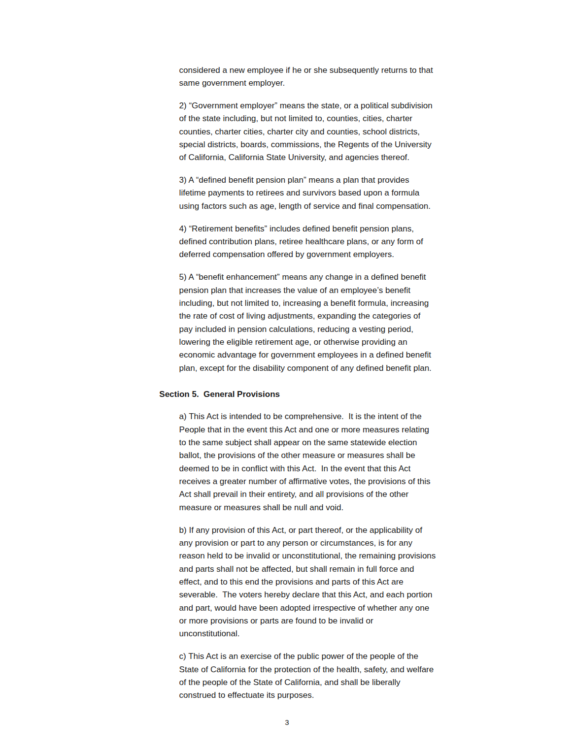considered a new employee if he or she subsequently returns to that same government employer.
2) “Government employer” means the state, or a political subdivision of the state including, but not limited to, counties, cities, charter counties, charter cities, charter city and counties, school districts, special districts, boards, commissions, the Regents of the University of California, California State University, and agencies thereof.
3) A “defined benefit pension plan” means a plan that provides lifetime payments to retirees and survivors based upon a formula using factors such as age, length of service and final compensation.
4) “Retirement benefits” includes defined benefit pension plans, defined contribution plans, retiree healthcare plans, or any form of deferred compensation offered by government employers.
5) A “benefit enhancement” means any change in a defined benefit pension plan that increases the value of an employee’s benefit including, but not limited to, increasing a benefit formula, increasing the rate of cost of living adjustments, expanding the categories of pay included in pension calculations, reducing a vesting period, lowering the eligible retirement age, or otherwise providing an economic advantage for government employees in a defined benefit plan, except for the disability component of any defined benefit plan.
Section 5. General Provisions
a) This Act is intended to be comprehensive. It is the intent of the People that in the event this Act and one or more measures relating to the same subject shall appear on the same statewide election ballot, the provisions of the other measure or measures shall be deemed to be in conflict with this Act. In the event that this Act receives a greater number of affirmative votes, the provisions of this Act shall prevail in their entirety, and all provisions of the other measure or measures shall be null and void.
b) If any provision of this Act, or part thereof, or the applicability of any provision or part to any person or circumstances, is for any reason held to be invalid or unconstitutional, the remaining provisions and parts shall not be affected, but shall remain in full force and effect, and to this end the provisions and parts of this Act are severable. The voters hereby declare that this Act, and each portion and part, would have been adopted irrespective of whether any one or more provisions or parts are found to be invalid or unconstitutional.
c) This Act is an exercise of the public power of the people of the State of California for the protection of the health, safety, and welfare of the people of the State of California, and shall be liberally construed to effectuate its purposes.
3